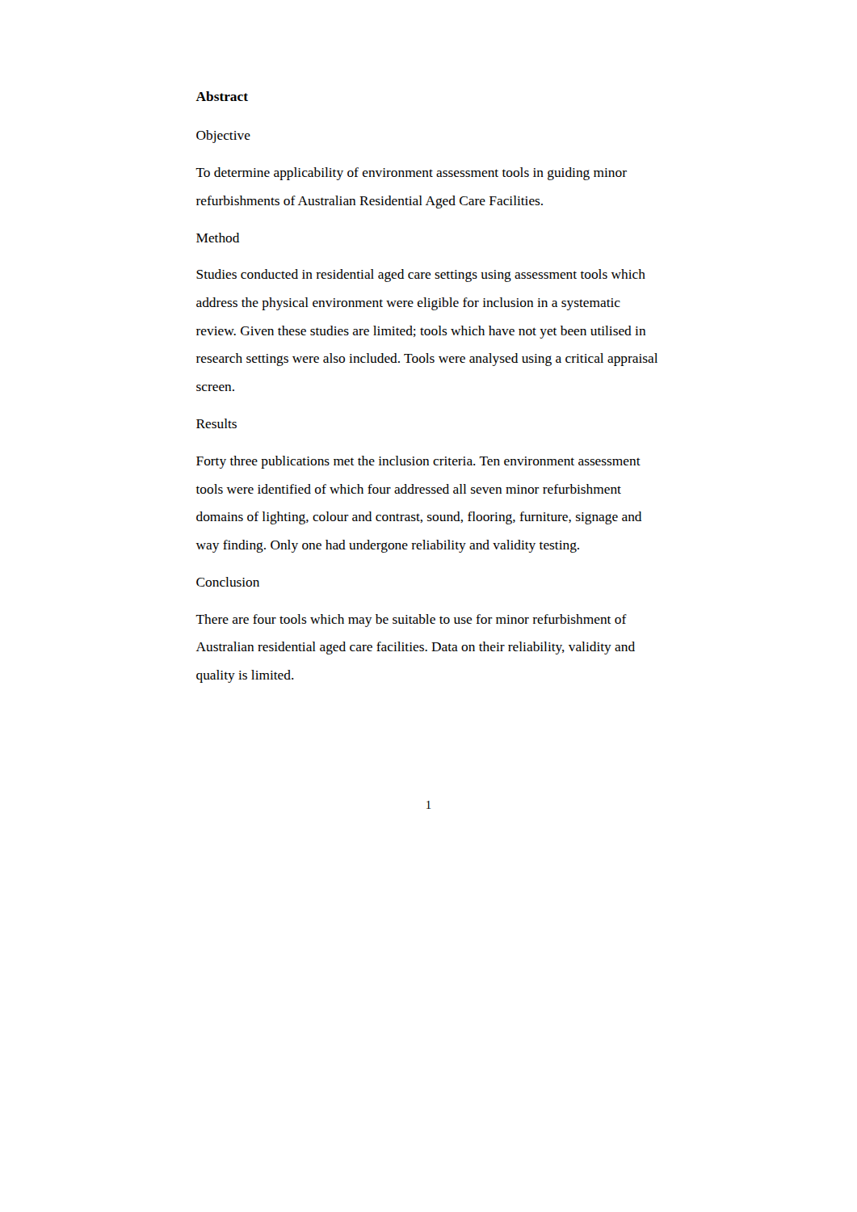Abstract
Objective
To determine applicability of environment assessment tools in guiding minor refurbishments of Australian Residential Aged Care Facilities.
Method
Studies conducted in residential aged care settings using assessment tools which address the physical environment were eligible for inclusion in a systematic review. Given these studies are limited; tools which have not yet been utilised in research settings were also included. Tools were analysed using a critical appraisal screen.
Results
Forty three publications met the inclusion criteria. Ten environment assessment tools were identified of which four addressed all seven minor refurbishment domains of lighting, colour and contrast, sound, flooring, furniture, signage and way finding. Only one had undergone reliability and validity testing.
Conclusion
There are four tools which may be suitable to use for minor refurbishment of Australian residential aged care facilities. Data on their reliability, validity and quality is limited.
1